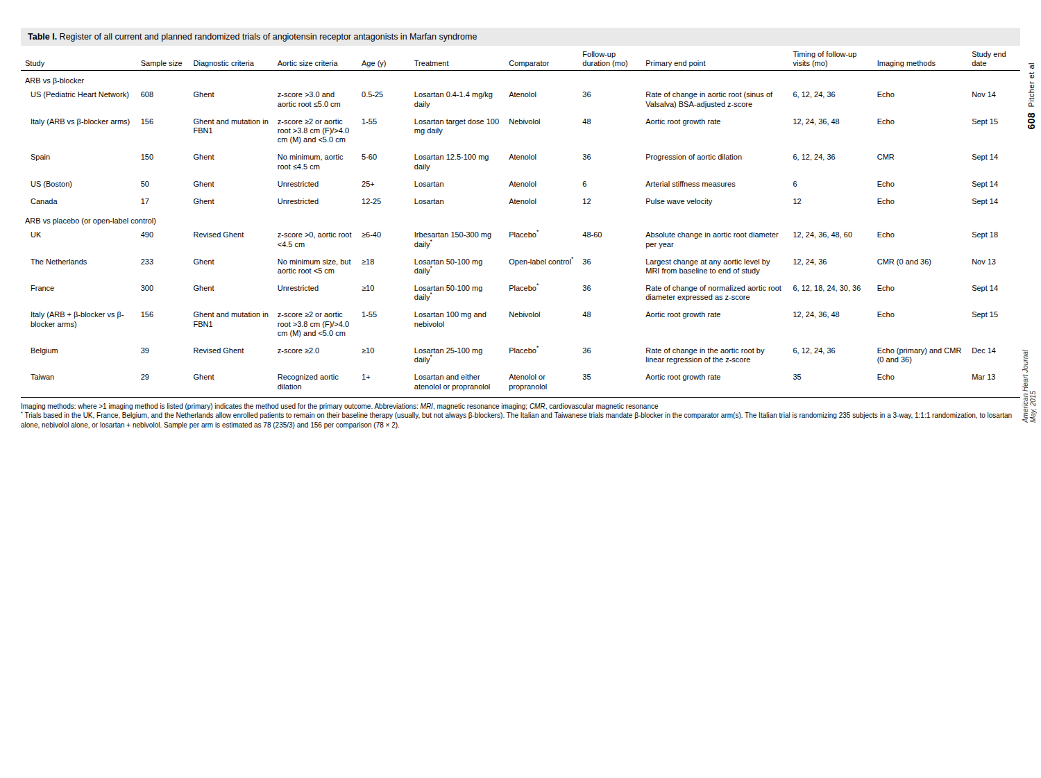608 Pitcher et al
American Heart Journal
May, 2015
Table I. Register of all current and planned randomized trials of angiotensin receptor antagonists in Marfan syndrome
| Study | Sample size | Diagnostic criteria | Aortic size criteria | Age (y) | Treatment | Comparator | Follow-up duration (mo) | Primary end point | Timing of follow-up visits (mo) | Imaging methods | Study end date |
| --- | --- | --- | --- | --- | --- | --- | --- | --- | --- | --- | --- |
| ARB vs β-blocker |
| US (Pediatric Heart Network) | 608 | Ghent | z-score >3.0 and aortic root ≤5.0 cm | 0.5-25 | Losartan 0.4-1.4 mg/kg daily | Atenolol | 36 | Rate of change in aortic root (sinus of Valsalva) BSA-adjusted z-score | 6, 12, 24, 36 | Echo | Nov 14 |
| Italy (ARB vs β-blocker arms) | 156 | Ghent and mutation in FBN1 | z-score ≥2 or aortic root >3.8 cm (F)/>4.0 cm (M) and <5.0 cm | 1-55 | Losartan target dose 100 mg daily | Nebivolol | 48 | Aortic root growth rate | 12, 24, 36, 48 | Echo | Sept 15 |
| Spain | 150 | Ghent | No minimum, aortic root ≤4.5 cm | 5-60 | Losartan 12.5-100 mg daily | Atenolol | 36 | Progression of aortic dilation | 6, 12, 24, 36 | CMR | Sept 14 |
| US (Boston) | 50 | Ghent | Unrestricted | 25+ | Losartan | Atenolol | 6 | Arterial stiffness measures | 6 | Echo | Sept 14 |
| Canada | 17 | Ghent | Unrestricted | 12-25 | Losartan | Atenolol | 12 | Pulse wave velocity | 12 | Echo | Sept 14 |
| ARB vs placebo (or open-label control) |
| UK | 490 | Revised Ghent | z-score >0, aortic root <4.5 cm | ≥6-40 | Irbesartan 150-300 mg daily * | Placebo * | 48-60 | Absolute change in aortic root diameter per year | 12, 24, 36, 48, 60 | Echo | Sept 18 |
| The Netherlands | 233 | Ghent | No minimum size, but aortic root <5 cm | ≥18 | Losartan 50-100 mg daily * | Open-label control * | 36 | Largest change at any aortic level by MRI from baseline to end of study | 12, 24, 36 | CMR (0 and 36) | Nov 13 |
| France | 300 | Ghent | Unrestricted | ≥10 | Losartan 50-100 mg daily * | Placebo * | 36 | Rate of change of normalized aortic root diameter expressed as z-score | 6, 12, 18, 24, 30, 36 | Echo | Sept 14 |
| Italy (ARB + β-blocker vs β-blocker arms) | 156 | Ghent and mutation in FBN1 | z-score ≥2 or aortic root >3.8 cm (F)/>4.0 cm (M) and <5.0 cm | 1-55 | Losartan 100 mg and nebivolol | Nebivolol | 48 | Aortic root growth rate | 12, 24, 36, 48 | Echo | Sept 15 |
| Belgium | 39 | Revised Ghent | z-score ≥2.0 | ≥10 | Losartan 25-100 mg daily * | Placebo * | 36 | Rate of change in the aortic root by linear regression of the z-score | 6, 12, 24, 36 | Echo (primary) and CMR (0 and 36) | Dec 14 |
| Taiwan | 29 | Ghent | Recognized aortic dilation | 1+ | Losartan and either atenolol or propranolol | Atenolol or propranolol | 35 | Aortic root growth rate | 35 | Echo | Mar 13 |
Imaging methods: where >1 imaging method is listed (primary) indicates the method used for the primary outcome. Abbreviations: MRI, magnetic resonance imaging; CMR, cardiovascular magnetic resonance
* Trials based in the UK, France, Belgium, and the Netherlands allow enrolled patients to remain on their baseline therapy (usually, but not always β-blockers). The Italian and Taiwanese trials mandate β-blocker in the comparator arm(s). The Italian trial is randomizing 235 subjects in a 3-way, 1:1:1 randomization, to losartan alone, nebivolol alone, or losartan + nebivolol. Sample per arm is estimated as 78 (235/3) and 156 per comparison (78 × 2).